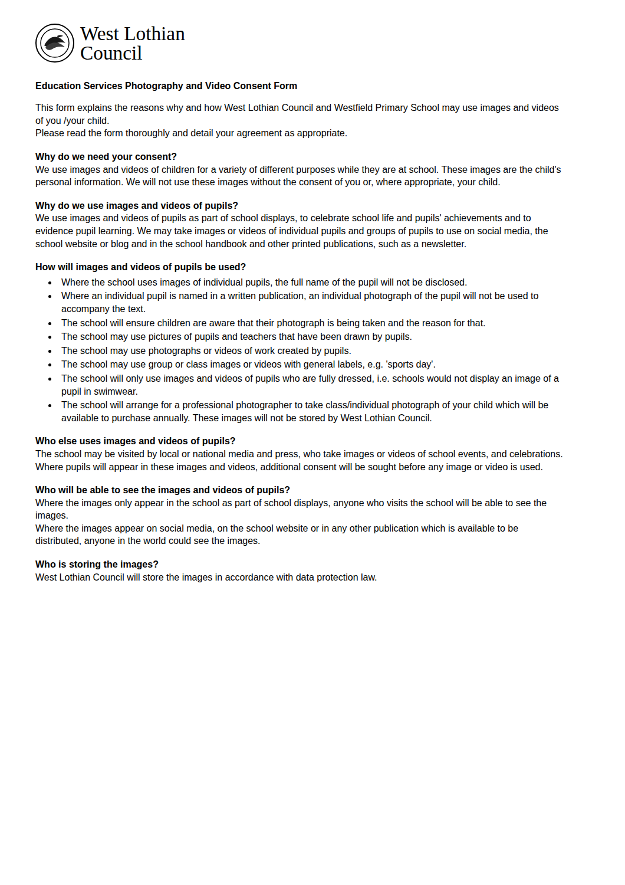West Lothian
Council
Education Services Photography and Video Consent Form
This form explains the reasons why and how West Lothian Council and Westfield Primary School may use images and videos of you /your child.
Please read the form thoroughly and detail your agreement as appropriate.
Why do we need your consent?
We use images and videos of children for a variety of different purposes while they are at school. These images are the child's personal information. We will not use these images without the consent of you or, where appropriate, your child.
Why do we use images and videos of pupils?
We use images and videos of pupils as part of school displays, to celebrate school life and pupils' achievements and to evidence pupil learning. We may take images or videos of individual pupils and groups of pupils to use on social media, the school website or blog and in the school handbook and other printed publications, such as a newsletter.
How will images and videos of pupils be used?
Where the school uses images of individual pupils, the full name of the pupil will not be disclosed.
Where an individual pupil is named in a written publication, an individual photograph of the pupil will not be used to accompany the text.
The school will ensure children are aware that their photograph is being taken and the reason for that.
The school may use pictures of pupils and teachers that have been drawn by pupils.
The school may use photographs or videos of work created by pupils.
The school may use group or class images or videos with general labels, e.g. 'sports day'.
The school will only use images and videos of pupils who are fully dressed, i.e. schools would not display an image of a pupil in swimwear.
The school will arrange for a professional photographer to take class/individual photograph of your child which will be available to purchase annually. These images will not be stored by West Lothian Council.
Who else uses images and videos of pupils?
The school may be visited by local or national media and press, who take images or videos of school events, and celebrations. Where pupils will appear in these images and videos, additional consent will be sought before any image or video is used.
Who will be able to see the images and videos of pupils?
Where the images only appear in the school as part of school displays, anyone who visits the school will be able to see the images.
Where the images appear on social media, on the school website or in any other publication which is available to be distributed, anyone in the world could see the images.
Who is storing the images?
West Lothian Council will store the images in accordance with data protection law.